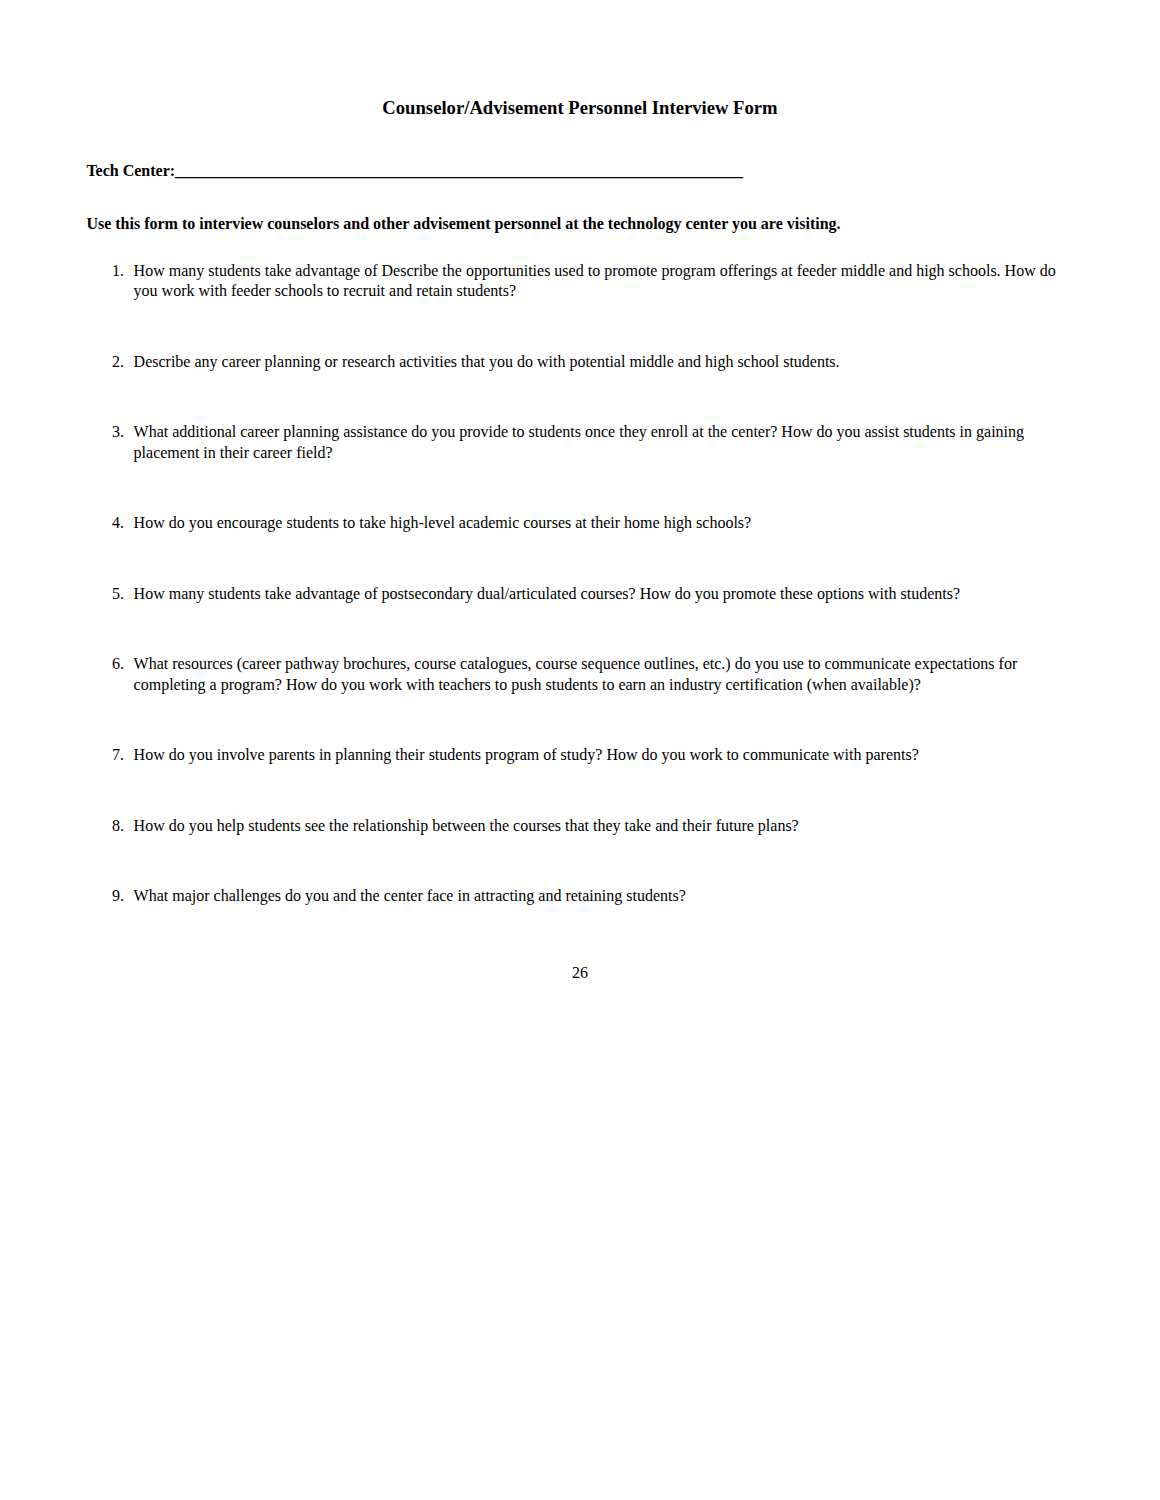Counselor/Advisement Personnel Interview Form
Tech Center:_______________________________________________________________________
Use this form to interview counselors and other advisement personnel at the technology center you are visiting.
How many students take advantage of Describe the opportunities used to promote program offerings at feeder middle and high schools. How do you work with feeder schools to recruit and retain students?
Describe any career planning or research activities that you do with potential middle and high school students.
What additional career planning assistance do you provide to students once they enroll at the center? How do you assist students in gaining placement in their career field?
How do you encourage students to take high-level academic courses at their home high schools?
How many students take advantage of postsecondary dual/articulated courses? How do you promote these options with students?
What resources (career pathway brochures, course catalogues, course sequence outlines, etc.) do you use to communicate expectations for completing a program? How do you work with teachers to push students to earn an industry certification (when available)?
How do you involve parents in planning their students program of study? How do you work to communicate with parents?
How do you help students see the relationship between the courses that they take and their future plans?
What major challenges do you and the center face in attracting and retaining students?
26